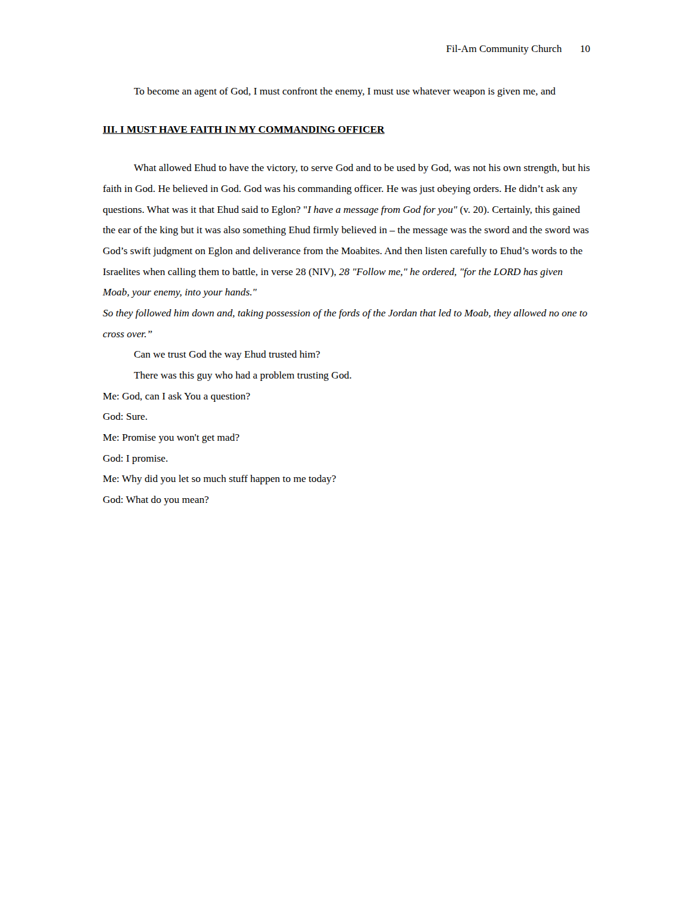Fil-Am Community Church 10
To become an agent of God, I must confront the enemy, I must use whatever weapon is given me, and
III. I MUST HAVE FAITH IN MY COMMANDING OFFICER
What allowed Ehud to have the victory, to serve God and to be used by God, was not his own strength, but his faith in God. He believed in God. God was his commanding officer. He was just obeying orders. He didn’t ask any questions. What was it that Ehud said to Eglon? "I have a message from God for you" (v. 20). Certainly, this gained the ear of the king but it was also something Ehud firmly believed in – the message was the sword and the sword was God’s swift judgment on Eglon and deliverance from the Moabites. And then listen carefully to Ehud’s words to the Israelites when calling them to battle, in verse 28 (NIV), 28 "Follow me," he ordered, "for the LORD has given Moab, your enemy, into your hands."
So they followed him down and, taking possession of the fords of the Jordan that led to Moab, they allowed no one to cross over.”
Can we trust God the way Ehud trusted him?
There was this guy who had a problem trusting God.
Me: God, can I ask You a question?
God: Sure.
Me: Promise you won't get mad?
God: I promise.
Me: Why did you let so much stuff happen to me today?
God: What do you mean?